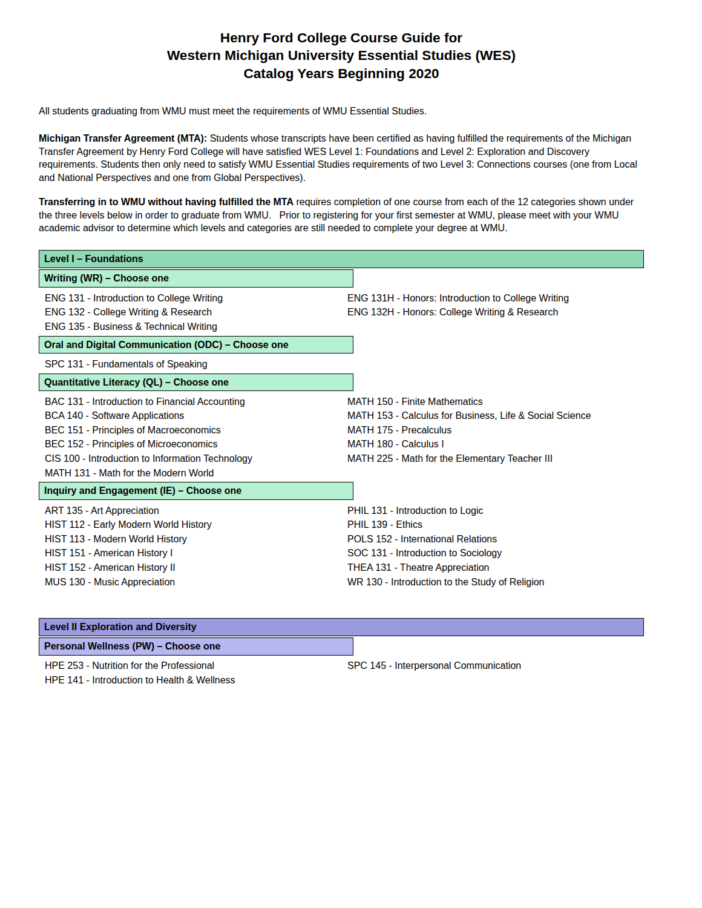Henry Ford College Course Guide for
Western Michigan University Essential Studies (WES)
Catalog Years Beginning 2020
All students graduating from WMU must meet the requirements of WMU Essential Studies.
Michigan Transfer Agreement (MTA): Students whose transcripts have been certified as having fulfilled the requirements of the Michigan Transfer Agreement by Henry Ford College will have satisfied WES Level 1: Foundations and Level 2: Exploration and Discovery requirements. Students then only need to satisfy WMU Essential Studies requirements of two Level 3: Connections courses (one from Local and National Perspectives and one from Global Perspectives).
Transferring in to WMU without having fulfilled the MTA requires completion of one course from each of the 12 categories shown under the three levels below in order to graduate from WMU. Prior to registering for your first semester at WMU, please meet with your WMU academic advisor to determine which levels and categories are still needed to complete your degree at WMU.
Level I – Foundations
Writing (WR) – Choose one
| ENG 131 - Introduction to College Writing | ENG 131H - Honors: Introduction to College Writing |
| ENG 132 - College Writing & Research | ENG 132H - Honors: College Writing & Research |
| ENG 135 - Business & Technical Writing | |
Oral and Digital Communication (ODC) – Choose one
| SPC 131 - Fundamentals of Speaking | |
Quantitative Literacy (QL) – Choose one
| BAC 131 - Introduction to Financial Accounting | MATH 150 - Finite Mathematics |
| BCA 140 - Software Applications | MATH 153 - Calculus for Business, Life & Social Science |
| BEC 151 - Principles of Macroeconomics | MATH 175 - Precalculus |
| BEC 152 - Principles of Microeconomics | MATH 180 - Calculus I |
| CIS 100 - Introduction to Information Technology | MATH 225 - Math for the Elementary Teacher III |
| MATH 131 - Math for the Modern World | |
Inquiry and Engagement (IE) – Choose one
| ART 135 - Art Appreciation | PHIL 131 - Introduction to Logic |
| HIST 112 - Early Modern World History | PHIL 139 - Ethics |
| HIST 113 - Modern World History | POLS 152 - International Relations |
| HIST 151 - American History I | SOC 131 - Introduction to Sociology |
| HIST 152 - American History II | THEA 131 - Theatre Appreciation |
| MUS 130 - Music Appreciation | WR 130 - Introduction to the Study of Religion |
Level II Exploration and Diversity
Personal Wellness (PW) – Choose one
| HPE 253 - Nutrition for the Professional | SPC 145 - Interpersonal Communication |
| HPE 141 - Introduction to Health & Wellness | |